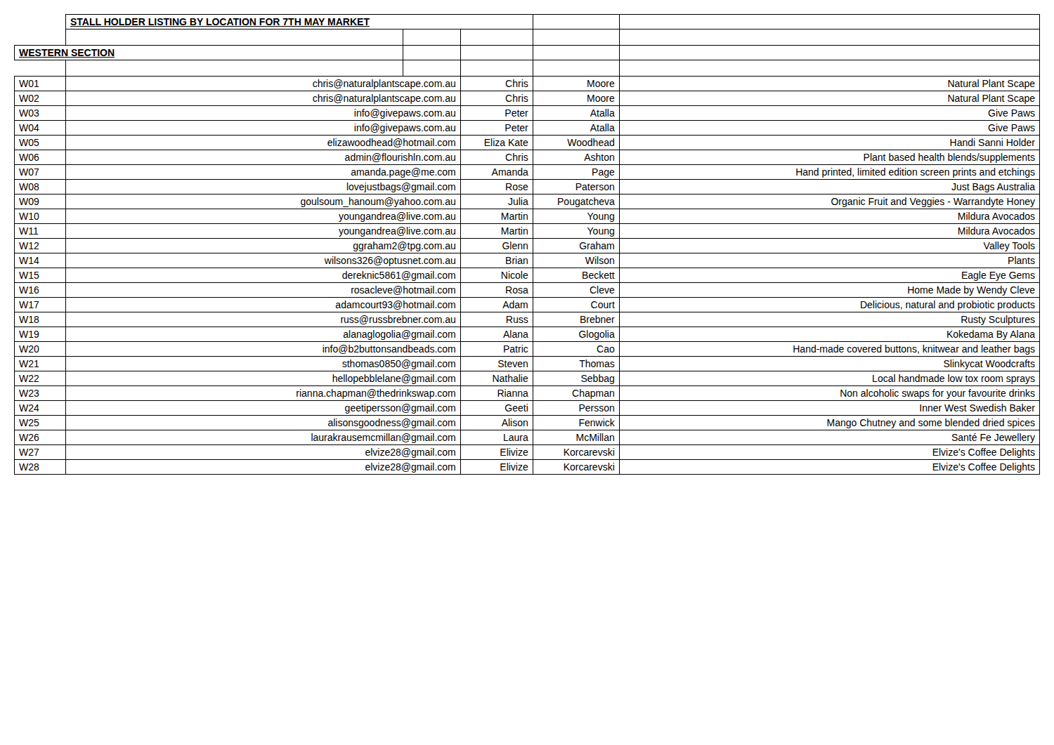| | STALL HOLDER LISTING BY LOCATION FOR 7TH MAY MARKET | | |
| WESTERN SECTION | | | | |
| W01 | chris@naturalplantscape.com.au | Chris | Moore | Natural Plant Scape |
| W02 | chris@naturalplantscape.com.au | Chris | Moore | Natural Plant Scape |
| W03 | info@givepaws.com.au | Peter | Atalla | Give Paws |
| W04 | info@givepaws.com.au | Peter | Atalla | Give Paws |
| W05 | elizawoodhead@hotmail.com | Eliza Kate | Woodhead | Handi Sanni Holder |
| W06 | admin@flourishln.com.au | Chris | Ashton | Plant based health blends/supplements |
| W07 | amanda.page@me.com | Amanda | Page | Hand printed, limited edition screen prints and etchings |
| W08 | lovejustbags@gmail.com | Rose | Paterson | Just Bags Australia |
| W09 | goulsoum_hanoum@yahoo.com.au | Julia | Pougatcheva | Organic Fruit and Veggies - Warrandyte Honey |
| W10 | youngandrea@live.com.au | Martin | Young | Mildura Avocados |
| W11 | youngandrea@live.com.au | Martin | Young | Mildura Avocados |
| W12 | ggraham2@tpg.com.au | Glenn | Graham | Valley Tools |
| W14 | wilsons326@optusnet.com.au | Brian | Wilson | Plants |
| W15 | dereknic5861@gmail.com | Nicole | Beckett | Eagle Eye Gems |
| W16 | rosacleve@hotmail.com | Rosa | Cleve | Home Made by Wendy Cleve |
| W17 | adamcourt93@hotmail.com | Adam | Court | Delicious, natural and probiotic products |
| W18 | russ@russbrebner.com.au | Russ | Brebner | Rusty Sculptures |
| W19 | alanaglogolia@gmail.com | Alana | Glogolia | Kokedama By Alana |
| W20 | info@b2buttonsandbeads.com | Patric | Cao | Hand-made covered buttons, knitwear and leather bags |
| W21 | sthomas0850@gmail.com | Steven | Thomas | Slinkycat Woodcrafts |
| W22 | hellopebblelane@gmail.com | Nathalie | Sebbag | Local handmade low tox room sprays |
| W23 | rianna.chapman@thedrinkswap.com | Rianna | Chapman | Non alcoholic swaps for your favourite drinks |
| W24 | geetipersson@gmail.com | Geeti | Persson | Inner West Swedish Baker |
| W25 | alisonsgoodness@gmail.com | Alison | Fenwick | Mango Chutney and some blended dried spices |
| W26 | laurakrausemcmillan@gmail.com | Laura | McMillan | Santé Fe Jewellery |
| W27 | elvize28@gmail.com | Elivize | Korcarevski | Elvize's Coffee Delights |
| W28 | elvize28@gmail.com | Elivize | Korcarevski | Elvize's Coffee Delights |